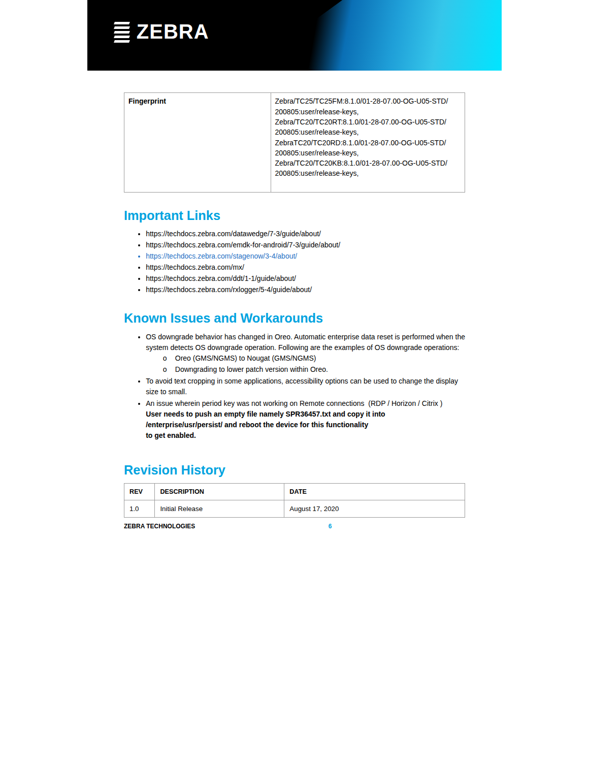ZEBRA
| Fingerprint | Zebra/TC25/TC25FM:8.1.0/01-28-07.00-OG-U05-STD/ 200805:user/release-keys, Zebra/TC20/TC20RT:8.1.0/01-28-07.00-OG-U05-STD/ 200805:user/release-keys, ZebraTC20/TC20RD:8.1.0/01-28-07.00-OG-U05-STD/ 200805:user/release-keys, Zebra/TC20/TC20KB:8.1.0/01-28-07.00-OG-U05-STD/ 200805:user/release-keys, |
Important Links
https://techdocs.zebra.com/datawedge/7-3/guide/about/
https://techdocs.zebra.com/emdk-for-android/7-3/guide/about/
https://techdocs.zebra.com/stagenow/3-4/about/
https://techdocs.zebra.com/mx/
https://techdocs.zebra.com/ddt/1-1/guide/about/
https://techdocs.zebra.com/rxlogger/5-4/guide/about/
Known Issues and Workarounds
OS downgrade behavior has changed in Oreo. Automatic enterprise data reset is performed when the system detects OS downgrade operation. Following are the examples of OS downgrade operations:
Oreo (GMS/NGMS) to Nougat (GMS/NGMS)
Downgrading to lower patch version within Oreo.
To avoid text cropping in some applications, accessibility options can be used to change the display size to small.
An issue wherein period key was not working on Remote connections (RDP / Horizon / Citrix )
User needs to push an empty file namely SPR36457.txt and copy it into
/enterprise/usr/persist/ and reboot the device for this functionality
to get enabled.
Revision History
| REV | DESCRIPTION | DATE |
| --- | --- | --- |
| 1.0 | Initial Release | August 17, 2020 |
ZEBRA TECHNOLOGIES
6